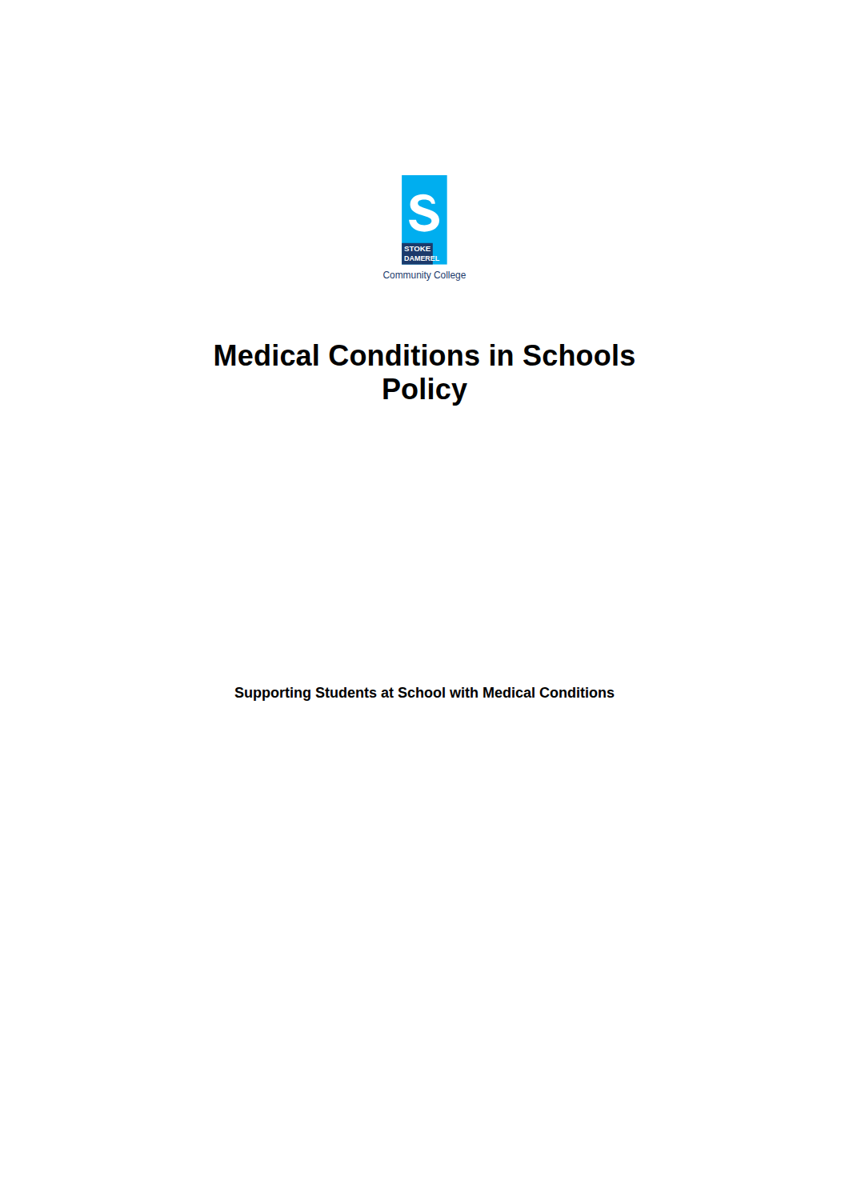STOKE DAMEREL Community College
Medical Conditions in Schools Policy
Supporting Students at School with Medical Conditions